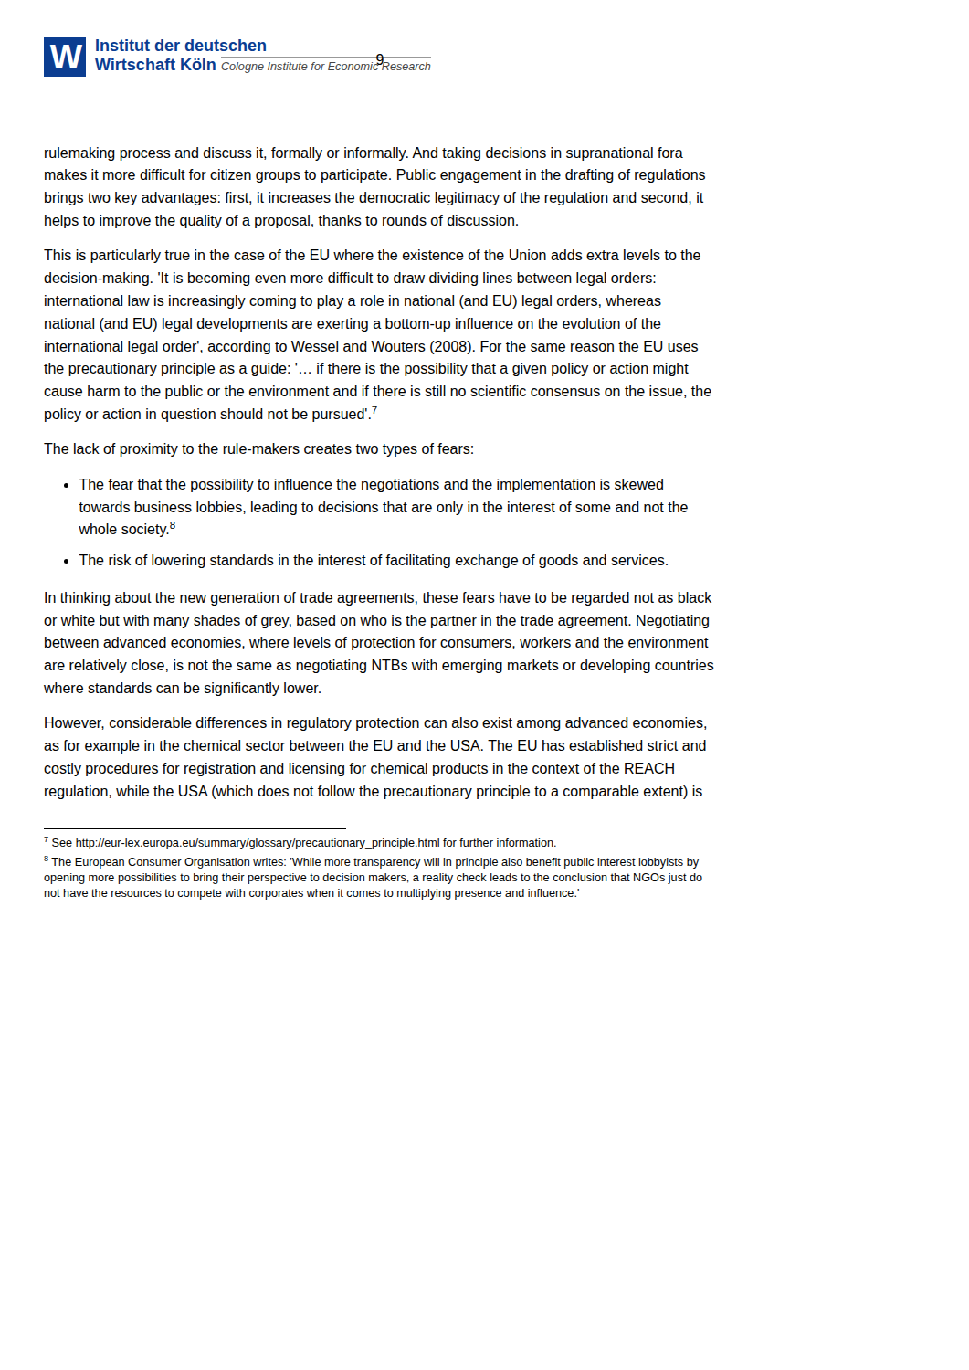W Institut der deutschen
Wirtschaft Köln Cologne Institute for Economic Research
9
rulemaking process and discuss it, formally or informally. And taking decisions in supranational fora makes it more difficult for citizen groups to participate. Public engagement in the drafting of regulations brings two key advantages: first, it increases the democratic legitimacy of the regulation and second, it helps to improve the quality of a proposal, thanks to rounds of discussion.
This is particularly true in the case of the EU where the existence of the Union adds extra levels to the decision-making. 'It is becoming even more difficult to draw dividing lines between legal orders: international law is increasingly coming to play a role in national (and EU) legal orders, whereas national (and EU) legal developments are exerting a bottom-up influence on the evolution of the international legal order', according to Wessel and Wouters (2008). For the same reason the EU uses the precautionary principle as a guide: '… if there is the possibility that a given policy or action might cause harm to the public or the environment and if there is still no scientific consensus on the issue, the policy or action in question should not be pursued'.7
The lack of proximity to the rule-makers creates two types of fears:
The fear that the possibility to influence the negotiations and the implementation is skewed towards business lobbies, leading to decisions that are only in the interest of some and not the whole society.8
The risk of lowering standards in the interest of facilitating exchange of goods and services.
In thinking about the new generation of trade agreements, these fears have to be regarded not as black or white but with many shades of grey, based on who is the partner in the trade agreement. Negotiating between advanced economies, where levels of protection for consumers, workers and the environment are relatively close, is not the same as negotiating NTBs with emerging markets or developing countries where standards can be significantly lower.
However, considerable differences in regulatory protection can also exist among advanced economies, as for example in the chemical sector between the EU and the USA. The EU has established strict and costly procedures for registration and licensing for chemical products in the context of the REACH regulation, while the USA (which does not follow the precautionary principle to a comparable extent) is
7 See http://eur-lex.europa.eu/summary/glossary/precautionary_principle.html for further information.
8 The European Consumer Organisation writes: 'While more transparency will in principle also benefit public interest lobbyists by opening more possibilities to bring their perspective to decision makers, a reality check leads to the conclusion that NGOs just do not have the resources to compete with corporates when it comes to multiplying presence and influence.'